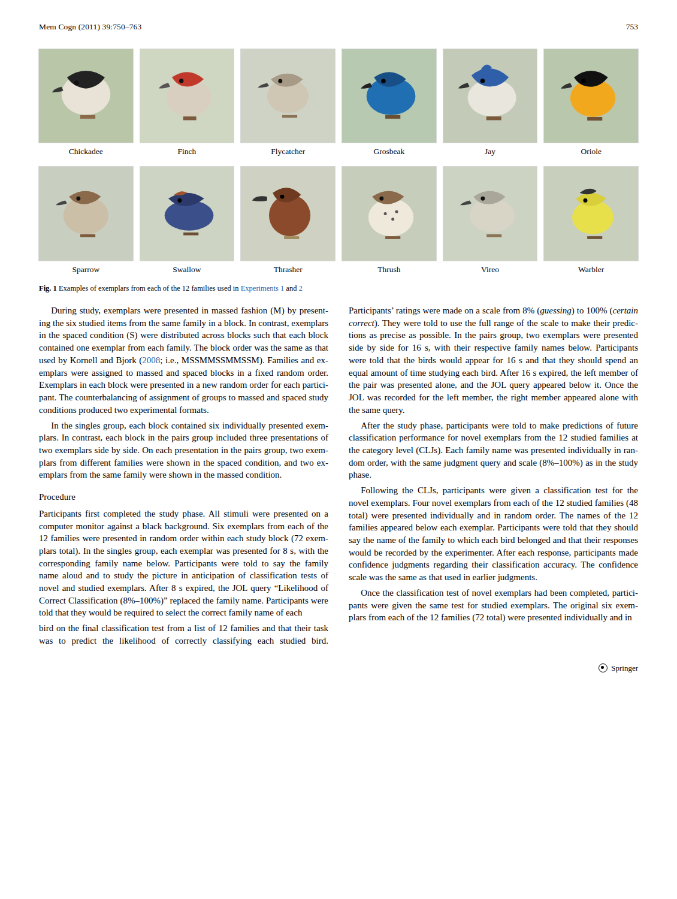Mem Cogn (2011) 39:750–763
753
Chickadee
Finch
Flycatcher
Grosbeak
Jay
Oriole
Sparrow
Swallow
Thrasher
Thrush
Vireo
Warbler
Fig. 1 Examples of exemplars from each of the 12 families used in Experiments 1 and 2
During study, exemplars were presented in massed fashion (M) by presenting the six studied items from the same family in a block. In contrast, exemplars in the spaced condition (S) were distributed across blocks such that each block contained one exemplar from each family. The block order was the same as that used by Kornell and Bjork (2008; i.e., MSSMMSSMMSSM). Families and exemplars were assigned to massed and spaced blocks in a fixed random order. Exemplars in each block were presented in a new random order for each participant. The counterbalancing of assignment of groups to massed and spaced study conditions produced two experimental formats.
In the singles group, each block contained six individually presented exemplars. In contrast, each block in the pairs group included three presentations of two exemplars side by side. On each presentation in the pairs group, two exemplars from different families were shown in the spaced condition, and two exemplars from the same family were shown in the massed condition.
Procedure
Participants first completed the study phase. All stimuli were presented on a computer monitor against a black background. Six exemplars from each of the 12 families were presented in random order within each study block (72 exemplars total). In the singles group, each exemplar was presented for 8 s, with the corresponding family name below. Participants were told to say the family name aloud and to study the picture in anticipation of classification tests of novel and studied exemplars. After 8 s expired, the JOL query “Likelihood of Correct Classification (8%–100%)” replaced the family name. Participants were told that they would be required to select the correct family name of each
bird on the final classification test from a list of 12 families and that their task was to predict the likelihood of correctly classifying each studied bird. Participants’ ratings were made on a scale from 8% (guessing) to 100% (certain correct). They were told to use the full range of the scale to make their predictions as precise as possible. In the pairs group, two exemplars were presented side by side for 16 s, with their respective family names below. Participants were told that the birds would appear for 16 s and that they should spend an equal amount of time studying each bird. After 16 s expired, the left member of the pair was presented alone, and the JOL query appeared below it. Once the JOL was recorded for the left member, the right member appeared alone with the same query.
After the study phase, participants were told to make predictions of future classification performance for novel exemplars from the 12 studied families at the category level (CLJs). Each family name was presented individually in random order, with the same judgment query and scale (8%–100%) as in the study phase.
Following the CLJs, participants were given a classification test for the novel exemplars. Four novel exemplars from each of the 12 studied families (48 total) were presented individually and in random order. The names of the 12 families appeared below each exemplar. Participants were told that they should say the name of the family to which each bird belonged and that their responses would be recorded by the experimenter. After each response, participants made confidence judgments regarding their classification accuracy. The confidence scale was the same as that used in earlier judgments.
Once the classification test of novel exemplars had been completed, participants were given the same test for studied exemplars. The original six exemplars from each of the 12 families (72 total) were presented individually and in
Springer